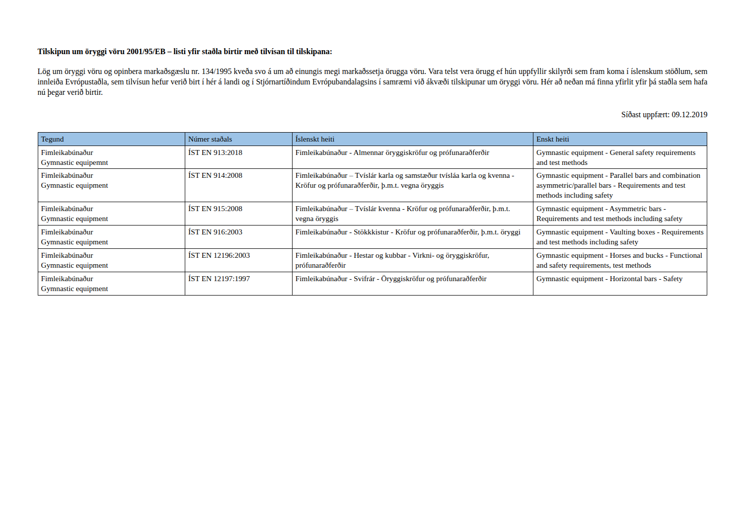Tilskipun um öryggi vöru 2001/95/EB – listi yfir staðla birtir með tilvísan til tilskipana:
Lög um öryggi vöru og opinbera markaðsgæslu nr. 134/1995 kveða svo á um að einungis megi markaðssetja örugga vöru. Vara telst vera örugg ef hún uppfyllir skilyrði sem fram koma í íslenskum stöðlum, sem innleiða Evrópustaðla, sem tilvísun hefur verið birt í hér á landi og í Stjórnartíðindum Evrópubandalagsins í samræmi við ákvæði tilskipunar um öryggi vöru. Hér að neðan má finna yfirlit yfir þá staðla sem hafa nú þegar verið birtir.
Síðast uppfært: 09.12.2019
| Tegund | Númer staðals | Íslenskt heiti | Enskt heiti |
| --- | --- | --- | --- |
| Fimleikabúnaður Gymnastic equipemnt | ÍST EN 913:2018 | Fimleikabúnaður - Almennar öryggiskröfur og prófunaraðferðir | Gymnastic equipment - General safety requirements and test methods |
| Fimleikabúnaður Gymnastic equipment | ÍST EN 914:2008 | Fimleikabúnaður – Tvíslár karla og samstæður tvísláa karla og kvenna - Kröfur og prófunaraðferðir, þ.m.t. vegna öryggis | Gymnastic equipment - Parallel bars and combination asymmetric/parallel bars - Requirements and test methods including safety |
| Fimleikabúnaður Gymnastic equipment | ÍST EN 915:2008 | Fimleikabúnaður – Tvíslár kvenna - Kröfur og prófunaraðferðir, þ.m.t. vegna öryggis | Gymnastic equipment - Asymmetric bars - Requirements and test methods including safety |
| Fimleikabúnaður Gymnastic equipment | ÍST EN 916:2003 | Fimleikabúnaður - Stökkkistur - Kröfur og prófunaraðferðir, þ.m.t. öryggi | Gymnastic equipment - Vaulting boxes - Requirements and test methods including safety |
| Fimleikabúnaður Gymnastic equipment | ÍST EN 12196:2003 | Fimleikabúnaður - Hestar og kubbar - Virkni- og öryggiskröfur, prófunaraðferðir | Gymnastic equipment - Horses and bucks - Functional and safety requirements, test methods |
| Fimleikabúnaður Gymnastic equipment | ÍST EN 12197:1997 | Fimleikabúnaður - Svifrár - Öryggiskröfur og prófunaraðferðir | Gymnastic equipment - Horizontal bars - Safety |